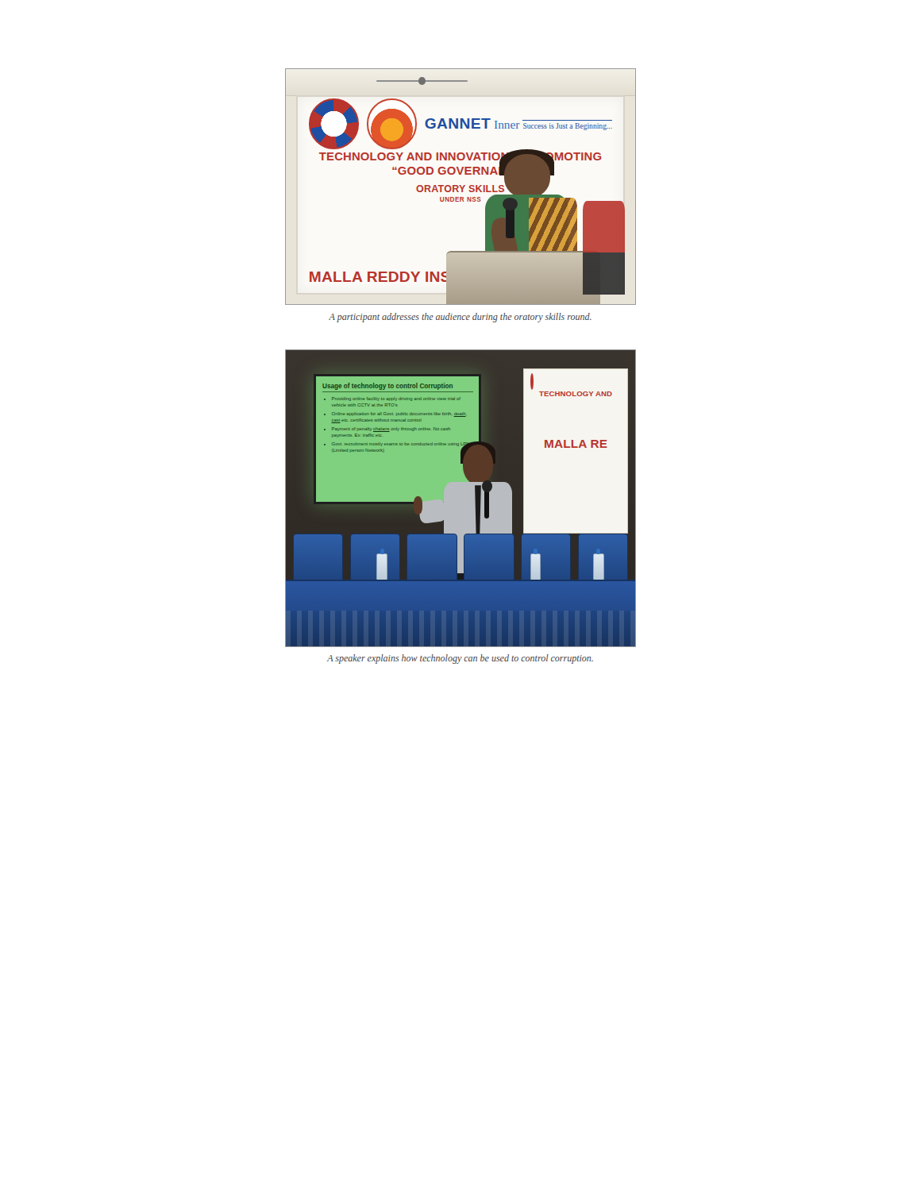Photographs from the oratory skills event on Technology and Innovation in Promoting Good Governance
GANNET Inner Success is Just a Beginning...
Technology and Innovation in Promoting “Good Governance”
Oratory Skills Under NSS
Malla Reddy Institute
A participant addresses the audience during the oratory skills round.
Usage of technology to control Corruption
Providing online facility to apply driving and online view trial of vehicle with CCTV at the RTO’s
Online application for all Govt. public documents like birth, death, cast etc. certificates without manual control
Payment of penalty chalans only through online. No cash payments. Ex: traffic etc.
Govt. recruitment mostly exams to be conducted online using LPN (Limited person Network)
Technology and
Malla Re
A speaker explains how technology can be used to control corruption.